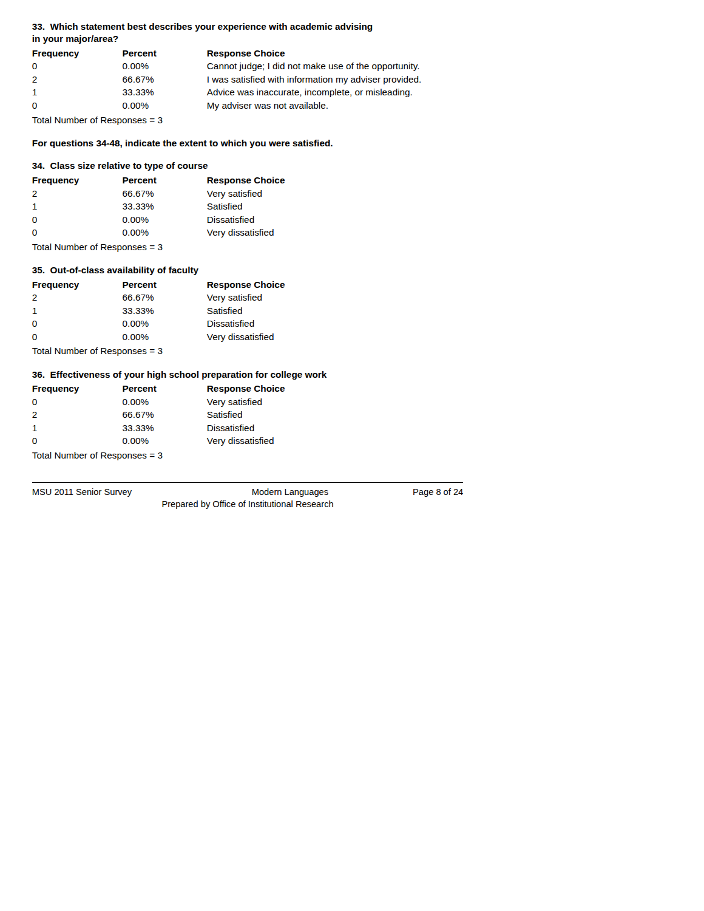33. Which statement best describes your experience with academic advising
in your major/area?
| Frequency | Percent | Response Choice |
| --- | --- | --- |
| 0 | 0.00% | Cannot judge; I did not make use of the opportunity. |
| 2 | 66.67% | I was satisfied with information my adviser provided. |
| 1 | 33.33% | Advice was inaccurate, incomplete, or misleading. |
| 0 | 0.00% | My adviser was not available. |
Total Number of Responses = 3
For questions 34-48, indicate the extent to which you were satisfied.
34. Class size relative to type of course
| Frequency | Percent | Response Choice |
| --- | --- | --- |
| 2 | 66.67% | Very satisfied |
| 1 | 33.33% | Satisfied |
| 0 | 0.00% | Dissatisfied |
| 0 | 0.00% | Very dissatisfied |
Total Number of Responses = 3
35. Out-of-class availability of faculty
| Frequency | Percent | Response Choice |
| --- | --- | --- |
| 2 | 66.67% | Very satisfied |
| 1 | 33.33% | Satisfied |
| 0 | 0.00% | Dissatisfied |
| 0 | 0.00% | Very dissatisfied |
Total Number of Responses = 3
36. Effectiveness of your high school preparation for college work
| Frequency | Percent | Response Choice |
| --- | --- | --- |
| 0 | 0.00% | Very satisfied |
| 2 | 66.67% | Satisfied |
| 1 | 33.33% | Dissatisfied |
| 0 | 0.00% | Very dissatisfied |
Total Number of Responses = 3
| MSU 2011 Senior Survey | Modern Languages | Page 8 of 24 |
| Prepared by Office of Institutional Research |